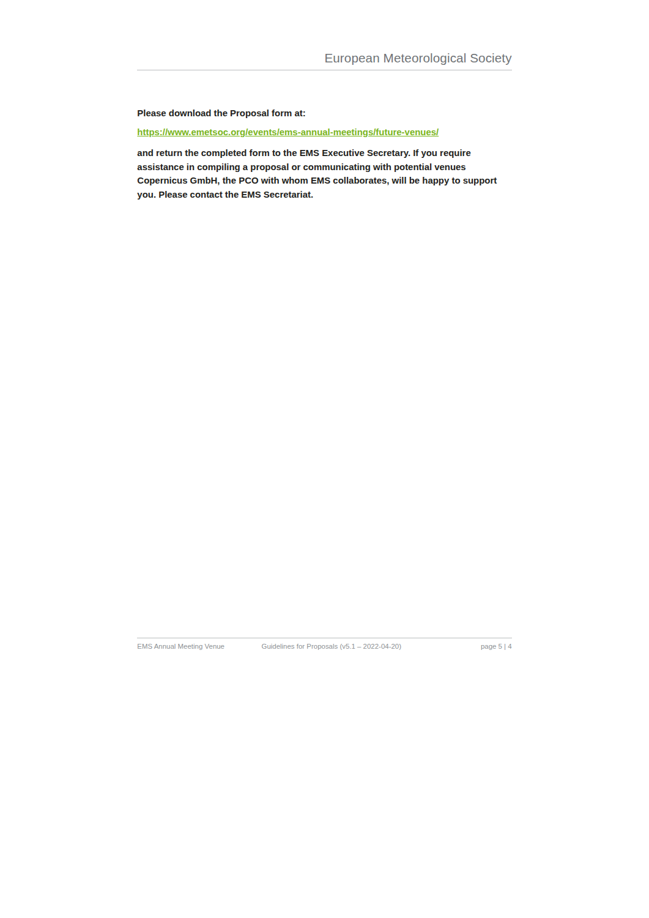European Meteorological Society
Please download the Proposal form at:
https://www.emetsoc.org/events/ems-annual-meetings/future-venues/
and return the completed form to the EMS Executive Secretary. If you require assistance in compiling a proposal or communicating with potential venues Copernicus GmbH, the PCO with whom EMS collaborates, will be happy to support you. Please contact the EMS Secretariat.
EMS Annual Meeting Venue
Guidelines for Proposals (v5.1 – 2022-04-20)
page 5 | 4